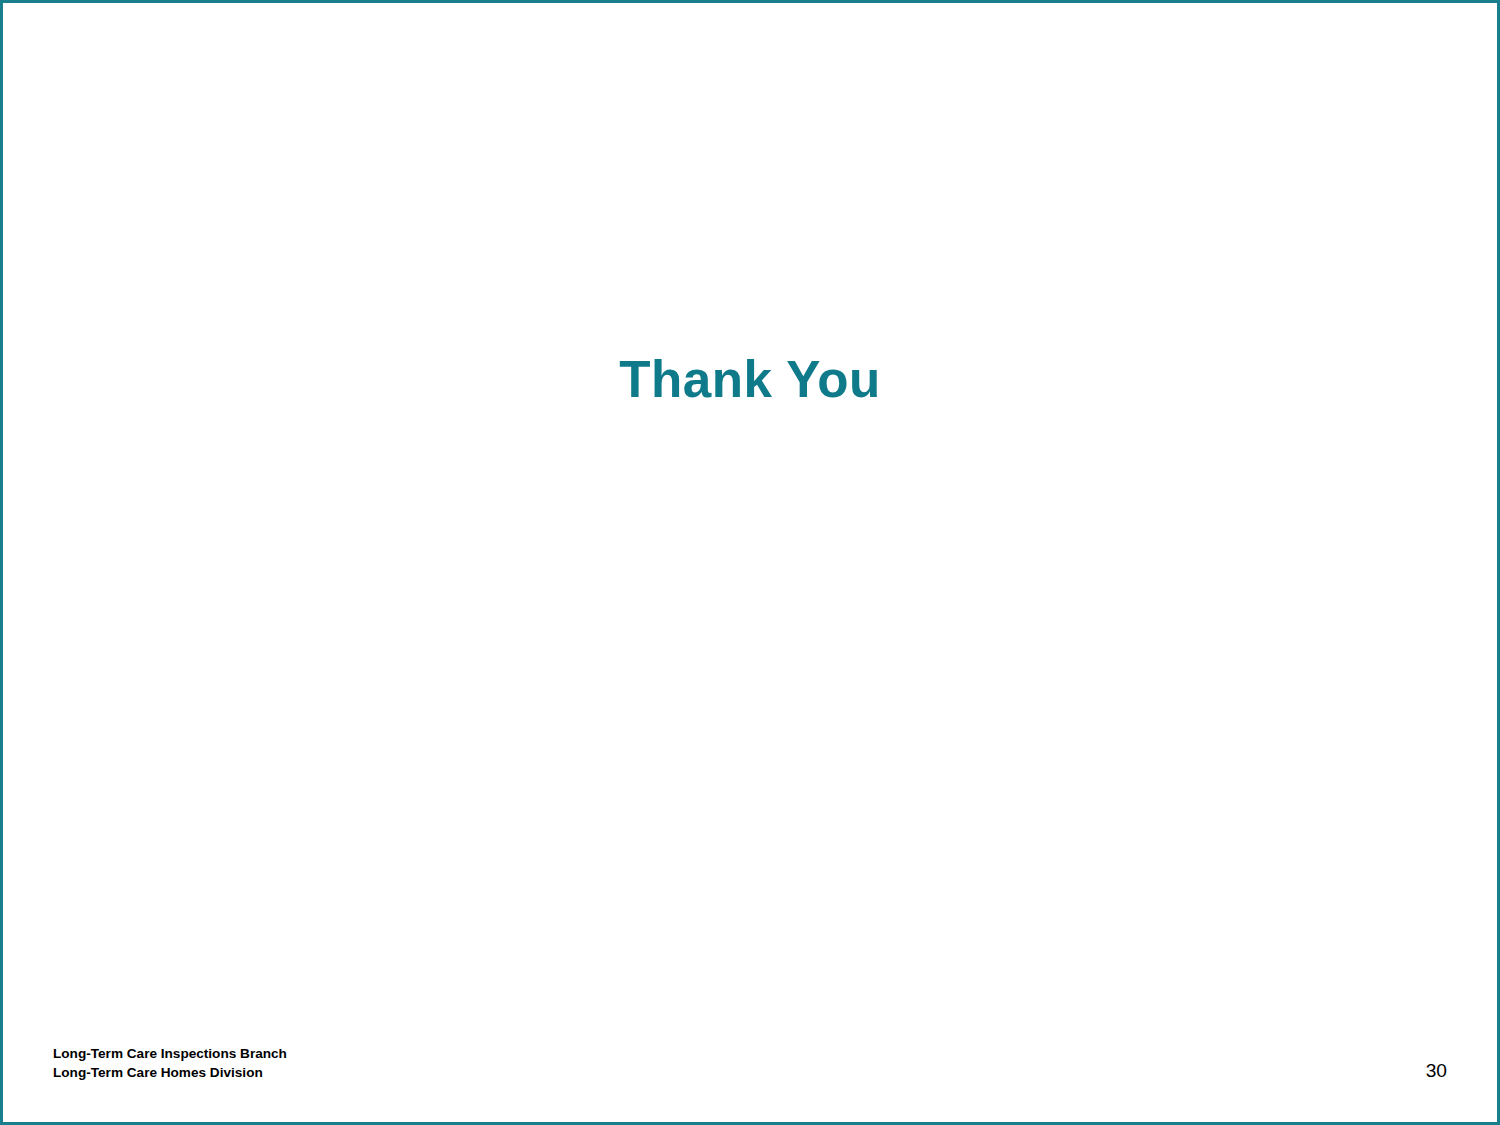Thank You
Long-Term Care Inspections Branch
Long-Term Care Homes Division
30